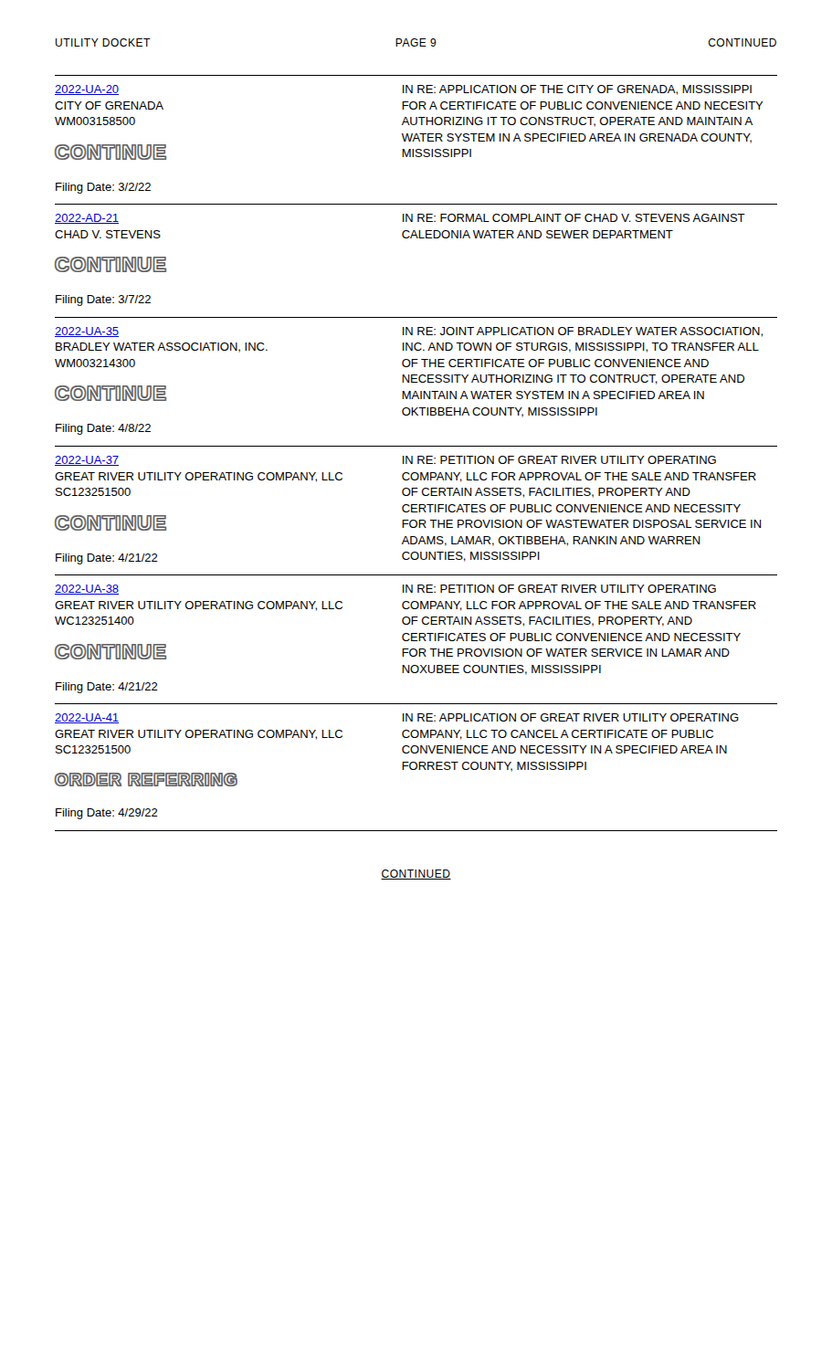UTILITY DOCKET
PAGE 9
CONTINUED
| 2022-UA-20 CITY OF GRENADA WM003158500 CONTINUE Filing Date: 3/2/22 | IN RE: APPLICATION OF THE CITY OF GRENADA, MISSISSIPPI FOR A CERTIFICATE OF PUBLIC CONVENIENCE AND NECESITY AUTHORIZING IT TO CONSTRUCT, OPERATE AND MAINTAIN A WATER SYSTEM IN A SPECIFIED AREA IN GRENADA COUNTY, MISSISSIPPI |
| 2022-AD-21 CHAD V. STEVENS CONTINUE Filing Date: 3/7/22 | IN RE: FORMAL COMPLAINT OF CHAD V. STEVENS AGAINST CALEDONIA WATER AND SEWER DEPARTMENT |
| 2022-UA-35 BRADLEY WATER ASSOCIATION, INC. WM003214300 CONTINUE Filing Date: 4/8/22 | IN RE: JOINT APPLICATION OF BRADLEY WATER ASSOCIATION, INC. AND TOWN OF STURGIS, MISSISSIPPI, TO TRANSFER ALL OF THE CERTIFICATE OF PUBLIC CONVENIENCE AND NECESSITY AUTHORIZING IT TO CONTRUCT, OPERATE AND MAINTAIN A WATER SYSTEM IN A SPECIFIED AREA IN OKTIBBEHA COUNTY, MISSISSIPPI |
| 2022-UA-37 GREAT RIVER UTILITY OPERATING COMPANY, LLC SC123251500 CONTINUE Filing Date: 4/21/22 | IN RE: PETITION OF GREAT RIVER UTILITY OPERATING COMPANY, LLC FOR APPROVAL OF THE SALE AND TRANSFER OF CERTAIN ASSETS, FACILITIES, PROPERTY AND CERTIFICATES OF PUBLIC CONVENIENCE AND NECESSITY FOR THE PROVISION OF WASTEWATER DISPOSAL SERVICE IN ADAMS, LAMAR, OKTIBBEHA, RANKIN AND WARREN COUNTIES, MISSISSIPPI |
| 2022-UA-38 GREAT RIVER UTILITY OPERATING COMPANY, LLC WC123251400 CONTINUE Filing Date: 4/21/22 | IN RE: PETITION OF GREAT RIVER UTILITY OPERATING COMPANY, LLC FOR APPROVAL OF THE SALE AND TRANSFER OF CERTAIN ASSETS, FACILITIES, PROPERTY, AND CERTIFICATES OF PUBLIC CONVENIENCE AND NECESSITY FOR THE PROVISION OF WATER SERVICE IN LAMAR AND NOXUBEE COUNTIES, MISSISSIPPI |
| 2022-UA-41 GREAT RIVER UTILITY OPERATING COMPANY, LLC SC123251500 ORDER REFERRING Filing Date: 4/29/22 | IN RE: APPLICATION OF GREAT RIVER UTILITY OPERATING COMPANY, LLC TO CANCEL A CERTIFICATE OF PUBLIC CONVENIENCE AND NECESSITY IN A SPECIFIED AREA IN FORREST COUNTY, MISSISSIPPI |
CONTINUED